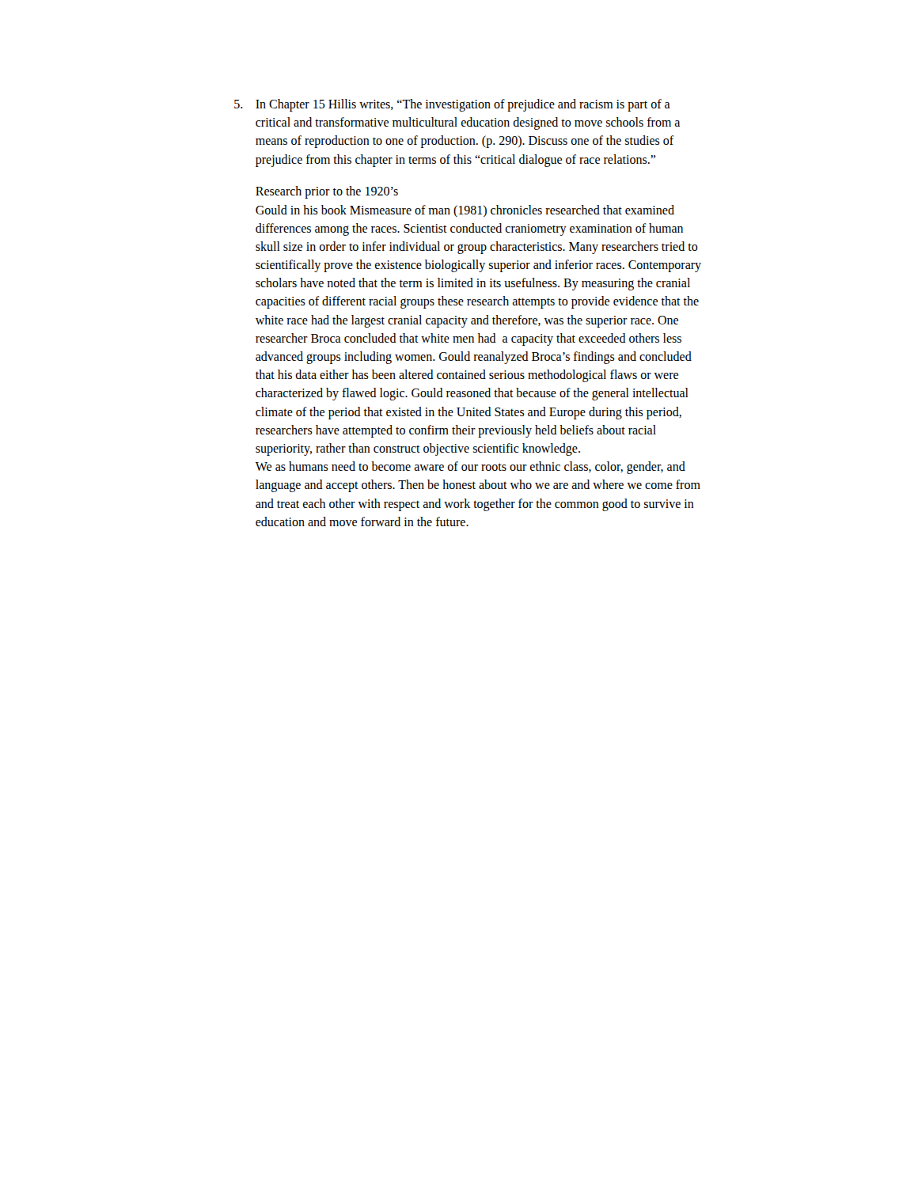In Chapter 15 Hillis writes, “The investigation of prejudice and racism is part of a critical and transformative multicultural education designed to move schools from a means of reproduction to one of production. (p. 290). Discuss one of the studies of prejudice from this chapter in terms of this “critical dialogue of race relations.”
Research prior to the 1920’s
Gould in his book Mismeasure of man (1981) chronicles researched that examined differences among the races. Scientist conducted craniometry examination of human skull size in order to infer individual or group characteristics. Many researchers tried to scientifically prove the existence biologically superior and inferior races. Contemporary scholars have noted that the term is limited in its usefulness. By measuring the cranial capacities of different racial groups these research attempts to provide evidence that the white race had the largest cranial capacity and therefore, was the superior race. One researcher Broca concluded that white men had a capacity that exceeded others less advanced groups including women. Gould reanalyzed Broca’s findings and concluded that his data either has been altered contained serious methodological flaws or were characterized by flawed logic. Gould reasoned that because of the general intellectual climate of the period that existed in the United States and Europe during this period, researchers have attempted to confirm their previously held beliefs about racial superiority, rather than construct objective scientific knowledge.
We as humans need to become aware of our roots our ethnic class, color, gender, and language and accept others. Then be honest about who we are and where we come from and treat each other with respect and work together for the common good to survive in education and move forward in the future.